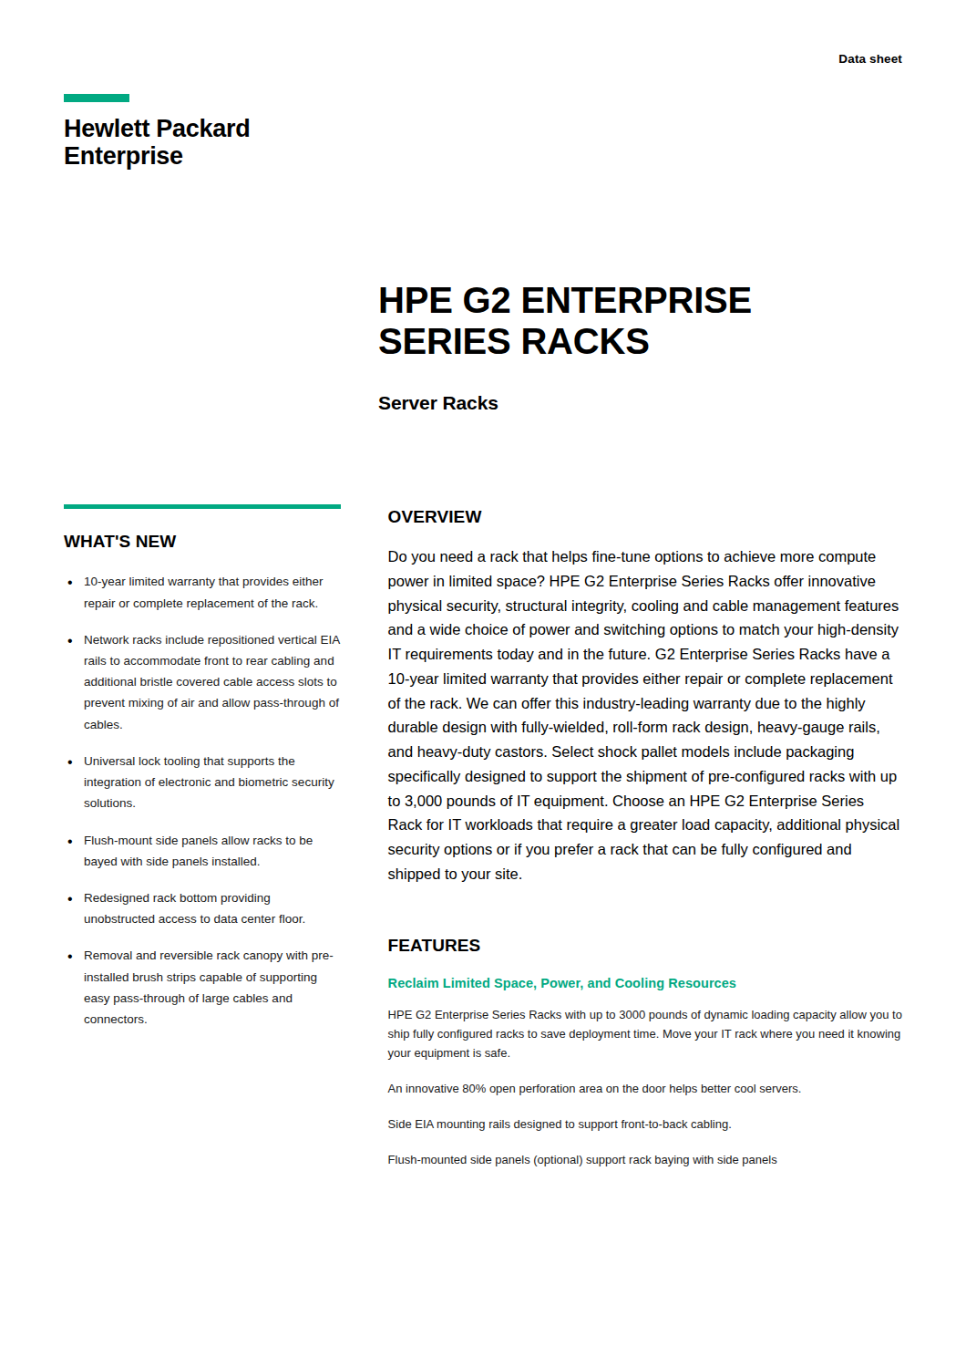Data sheet
Hewlett Packard
Enterprise
HPE G2 Enterprise
Series Racks
Server Racks
What's New
10-year limited warranty that provides either repair or complete replacement of the rack.
Network racks include repositioned vertical EIA rails to accommodate front to rear cabling and additional bristle covered cable access slots to prevent mixing of air and allow pass-through of cables.
Universal lock tooling that supports the integration of electronic and biometric security solutions.
Flush-mount side panels allow racks to be bayed with side panels installed.
Redesigned rack bottom providing unobstructed access to data center floor.
Removal and reversible rack canopy with pre-installed brush strips capable of supporting easy pass-through of large cables and connectors.
Overview
Do you need a rack that helps fine-tune options to achieve more compute power in limited space? HPE G2 Enterprise Series Racks offer innovative physical security, structural integrity, cooling and cable management features and a wide choice of power and switching options to match your high-density IT requirements today and in the future. G2 Enterprise Series Racks have a 10-year limited warranty that provides either repair or complete replacement of the rack. We can offer this industry-leading warranty due to the highly durable design with fully-wielded, roll-form rack design, heavy-gauge rails, and heavy-duty castors. Select shock pallet models include packaging specifically designed to support the shipment of pre-configured racks with up to 3,000 pounds of IT equipment. Choose an HPE G2 Enterprise Series Rack for IT workloads that require a greater load capacity, additional physical security options or if you prefer a rack that can be fully configured and shipped to your site.
Features
Reclaim Limited Space, Power, and Cooling Resources
HPE G2 Enterprise Series Racks with up to 3000 pounds of dynamic loading capacity allow you to ship fully configured racks to save deployment time. Move your IT rack where you need it knowing your equipment is safe.
An innovative 80% open perforation area on the door helps better cool servers.
Side EIA mounting rails designed to support front-to-back cabling.
Flush-mounted side panels (optional) support rack baying with side panels